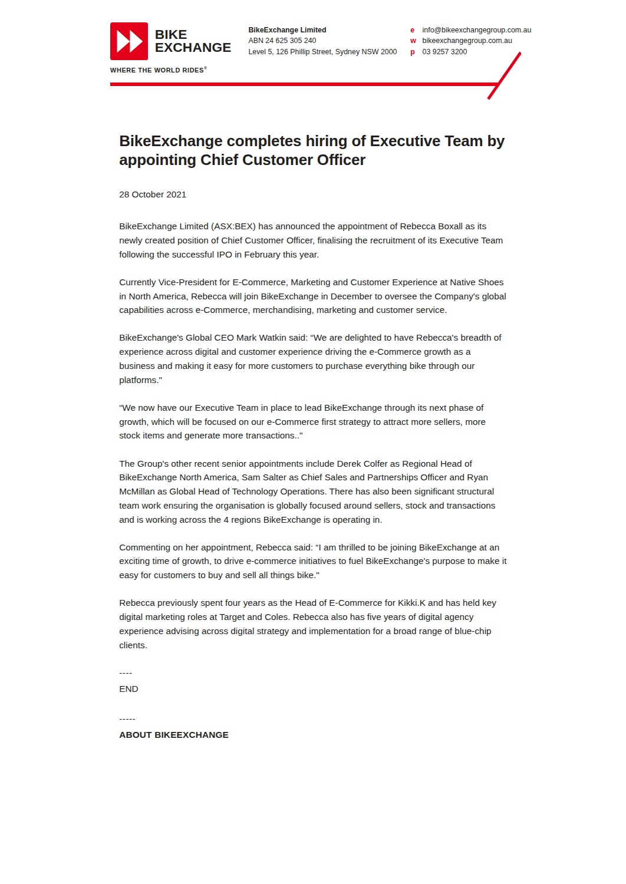BIKE
EXCHANGE
Where the world rides®
BikeExchange Limited
ABN 24 625 305 240
Level 5, 126 Phillip Street, Sydney NSW 2000
einfo@bikeexchangegroup.com.au
wbikeexchangegroup.com.au
p 03 9257 3200
BikeExchange completes hiring of Executive Team by appointing Chief Customer Officer
28 October 2021
BikeExchange Limited (ASX:BEX) has announced the appointment of Rebecca Boxall as its newly created position of Chief Customer Officer, finalising the recruitment of its Executive Team following the successful IPO in February this year.
Currently Vice-President for E-Commerce, Marketing and Customer Experience at Native Shoes in North America, Rebecca will join BikeExchange in December to oversee the Company's global capabilities across e-Commerce, merchandising, marketing and customer service.
BikeExchange's Global CEO Mark Watkin said: “We are delighted to have Rebecca's breadth of experience across digital and customer experience driving the e-Commerce growth as a business and making it easy for more customers to purchase everything bike through our platforms."
“We now have our Executive Team in place to lead BikeExchange through its next phase of growth, which will be focused on our e-Commerce first strategy to attract more sellers, more stock items and generate more transactions.."
The Group's other recent senior appointments include Derek Colfer as Regional Head of BikeExchange North America, Sam Salter as Chief Sales and Partnerships Officer and Ryan McMillan as Global Head of Technology Operations. There has also been significant structural team work ensuring the organisation is globally focused around sellers, stock and transactions and is working across the 4 regions BikeExchange is operating in.
Commenting on her appointment, Rebecca said: “I am thrilled to be joining BikeExchange at an exciting time of growth, to drive e-commerce initiatives to fuel BikeExchange's purpose to make it easy for customers to buy and sell all things bike."
Rebecca previously spent four years as the Head of E-Commerce for Kikki.K and has held key digital marketing roles at Target and Coles. Rebecca also has five years of digital agency experience advising across digital strategy and implementation for a broad range of blue-chip clients.
----
END
-----
ABOUT BIKEEXCHANGE